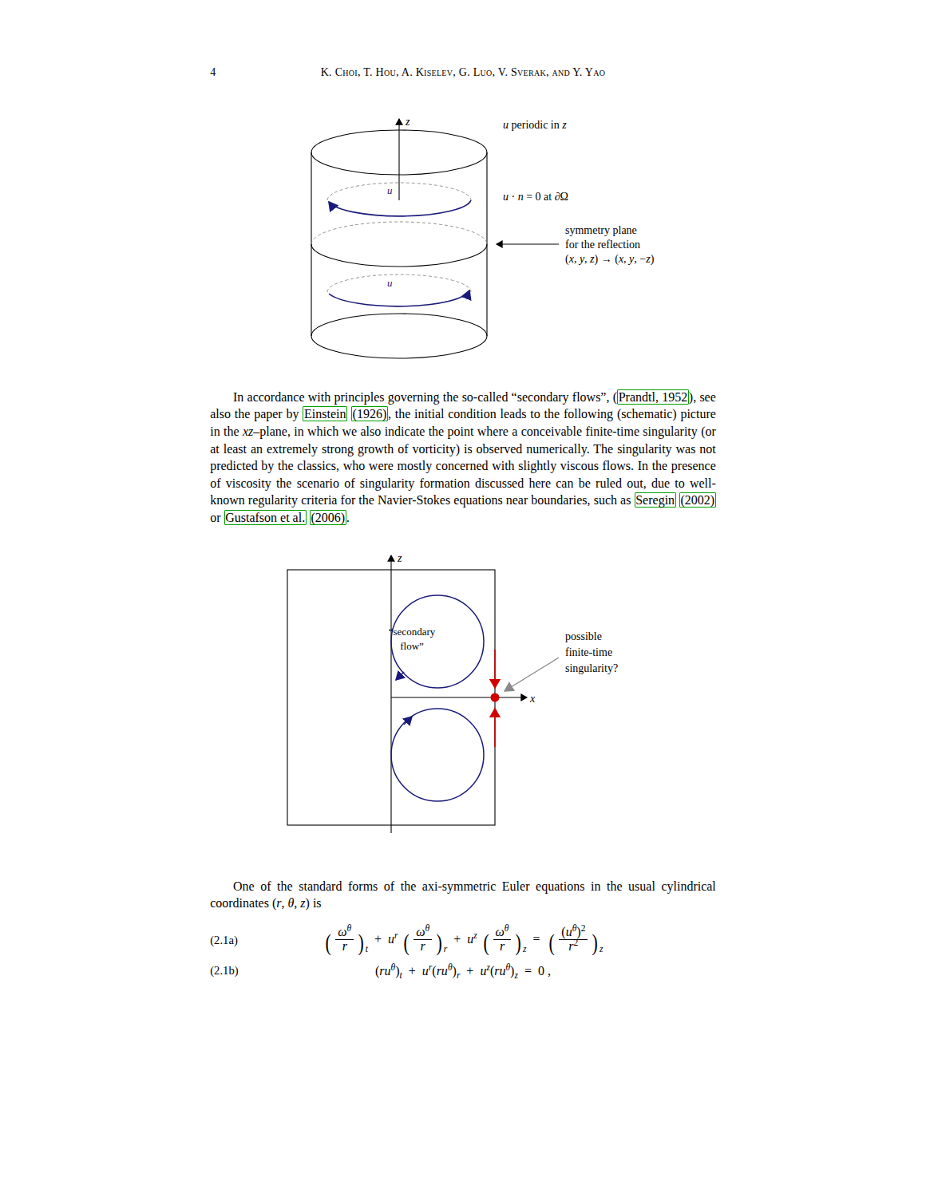4 K. Choi, T. Hou, A. Kiselev, G. Luo, V. Sverak, and Y. Yao
z u u u periodic in z u · n = 0 at ∂Ω symmetry plane for the reflection (x, y, z) → (x, y, −z)
In accordance with principles governing the so-called “secondary flows”, (Prandtl, 1952), see also the paper by Einstein (1926), the initial condition leads to the following (schematic) picture in the xz–plane, in which we also indicate the point where a conceivable finite-time singularity (or at least an extremely strong growth of vorticity) is observed numerically. The singularity was not predicted by the classics, who were mostly concerned with slightly viscous flows. In the presence of viscosity the scenario of singularity formation discussed here can be ruled out, due to well-known regularity criteria for the Navier-Stokes equations near boundaries, such as Seregin (2002) or Gustafson et al. (2006).
z x “secondary flow” possible finite-time singularity?
One of the standard forms of the axi-symmetric Euler equations in the usual cylindrical coordinates (r, θ, z) is
(2.1a) (ωθ r) t + ur (ωθ r) r + uz (ωθ r) z = ((uθ)2 r2) z
(2.1b) (ruθ)t + ur(ruθ)r + uz(ruθ)z = 0 ,